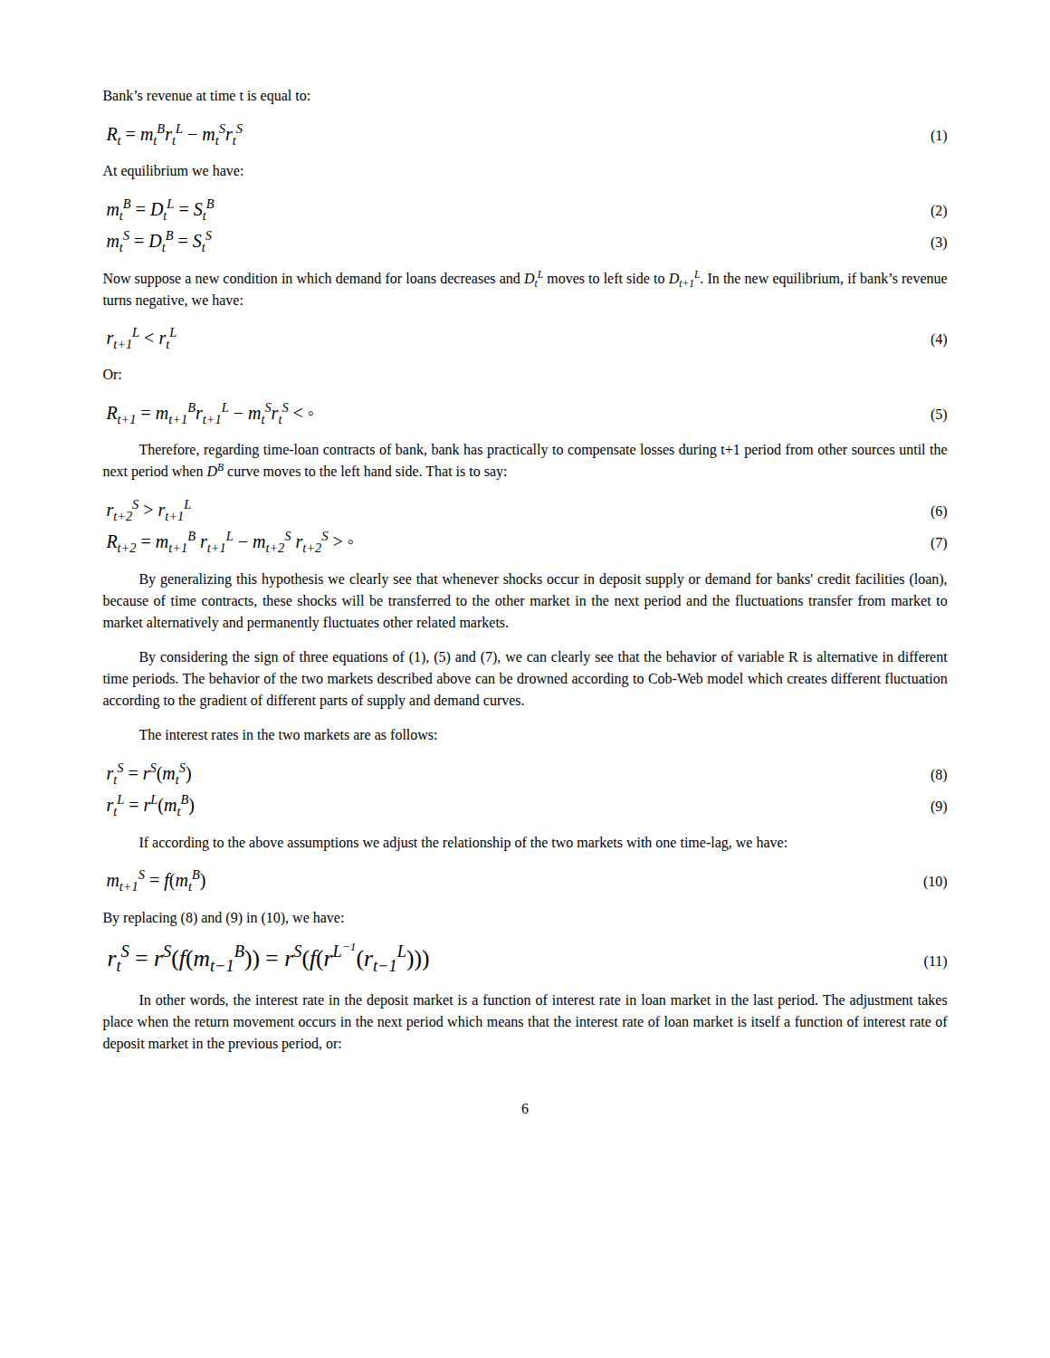Bank’s revenue at time t is equal to:
Rt = mtBrtL − mtSrtS (1)
At equilibrium we have:
mtB = DtL = StB (2)
mtS = DtB = StS (3)
Now suppose a new condition in which demand for loans decreases and DtL moves to left side to Dt+1L. In the new equilibrium, if bank’s revenue turns negative, we have:
rt+1L < rtL (4)
Or:
Rt+1 = mt+1Brt+1L − mtSrtS < ◦ (5)
Therefore, regarding time-loan contracts of bank, bank has practically to compensate losses during t+1 period from other sources until the next period when DB curve moves to the left hand side. That is to say:
rt+2S > rt+1L (6)
Rt+2 = mt+1B rt+1L − mt+2S rt+2S > ◦ (7)
By generalizing this hypothesis we clearly see that whenever shocks occur in deposit supply or demand for banks' credit facilities (loan), because of time contracts, these shocks will be transferred to the other market in the next period and the fluctuations transfer from market to market alternatively and permanently fluctuates other related markets.
By considering the sign of three equations of (1), (5) and (7), we can clearly see that the behavior of variable R is alternative in different time periods. The behavior of the two markets described above can be drowned according to Cob-Web model which creates different fluctuation according to the gradient of different parts of supply and demand curves.
The interest rates in the two markets are as follows:
rtS = rS(mtS) (8)
rtL = rL(mtB) (9)
If according to the above assumptions we adjust the relationship of the two markets with one time-lag, we have:
mt+1S = f(mtB) (10)
By replacing (8) and (9) in (10), we have:
rtS = rS(f(mt−1B)) = rS(f(rL−1(rt−1L))) (11)
In other words, the interest rate in the deposit market is a function of interest rate in loan market in the last period. The adjustment takes place when the return movement occurs in the next period which means that the interest rate of loan market is itself a function of interest rate of deposit market in the previous period, or:
6